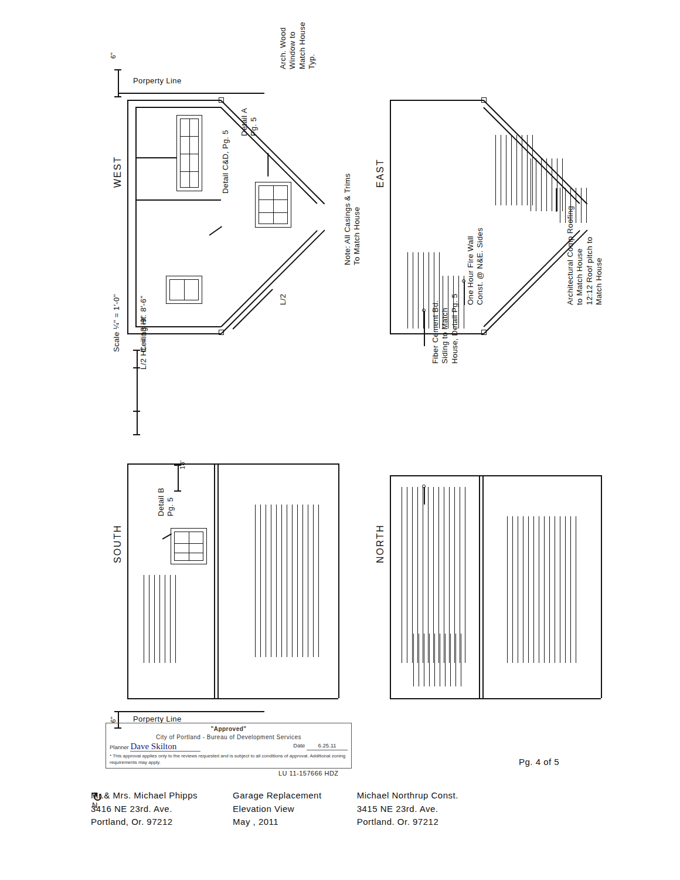WEST ELEVATION (upper-left)
6"
Porperty Line
WEST
Detail C&D, Pg. 5
Detail A
Pg. 5
Arch. Wood
Window to
Match House
Typ.
Note: All Casings & Trims
To Match House
L/2
Ceiling Ht. 8′-6"
L/2 Ht. = 13′-9"
Scale ¼" = 1′-0"
EAST ELEVATION (upper-right)
EAST
Architectural Comp Roofing
to Match House
12:12 Roof pitch to
Match House
One Hour Fire Wall
Const. @ N&E. Sides
Fiber Cement Bd.
Siding to Match
House, Detail Pg. 5
SOUTH ELEVATION (lower-left)
18′
Detail B
Pg. 5
SOUTH
Porperty Line
6"
NORTH ELEVATION (lower-right)
NORTH
APPROVAL STAMP
"Approved"
City of Portland - Bureau of Development Services
Planner Dave Skilton Date 6.25.11
* This approval applies only to the reviews requested and is subject to all conditions of approval. Additional zoning requirements may apply.
LU 11-157666 HDZ
PAGE NUMBER
Pg. 4 of 5
NORTH ARROW
↻N
TITLE BLOCK
Mr.& Mrs. Michael Phipps
3416 NE 23rd. Ave.
Portland, Or. 97212
Garage Replacement
Elevation View
May , 2011
Michael Northrup Const.
3415 NE 23rd. Ave.
Portland. Or. 97212